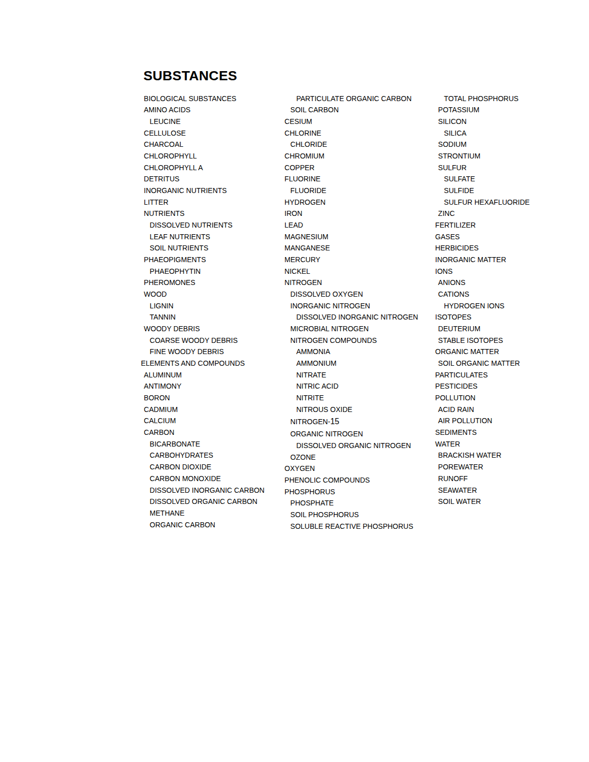SUBSTANCES
BIOLOGICAL SUBSTANCES
AMINO ACIDS
LEUCINE
CELLULOSE
CHARCOAL
CHLOROPHYLL
CHLOROPHYLL A
DETRITUS
INORGANIC NUTRIENTS
LITTER
NUTRIENTS
DISSOLVED NUTRIENTS
LEAF NUTRIENTS
SOIL NUTRIENTS
PHAEOPIGMENTS
PHAEOPHYTIN
PHEROMONES
WOOD
LIGNIN
TANNIN
WOODY DEBRIS
COARSE WOODY DEBRIS
FINE WOODY DEBRIS
ELEMENTS AND COMPOUNDS
ALUMINUM
ANTIMONY
BORON
CADMIUM
CALCIUM
CARBON
BICARBONATE
CARBOHYDRATES
CARBON DIOXIDE
CARBON MONOXIDE
DISSOLVED INORGANIC CARBON
DISSOLVED ORGANIC CARBON
METHANE
ORGANIC CARBON
PARTICULATE ORGANIC CARBON
SOIL CARBON
CESIUM
CHLORINE
CHLORIDE
CHROMIUM
COPPER
FLUORINE
FLUORIDE
HYDROGEN
IRON
LEAD
MAGNESIUM
MANGANESE
MERCURY
NICKEL
NITROGEN
DISSOLVED OXYGEN
INORGANIC NITROGEN
DISSOLVED INORGANIC NITROGEN
MICROBIAL NITROGEN
NITROGEN COMPOUNDS
AMMONIA
AMMONIUM
NITRATE
NITRIC ACID
NITRITE
NITROUS OXIDE
NITROGEN-15
ORGANIC NITROGEN
DISSOLVED ORGANIC NITROGEN
OZONE
OXYGEN
PHENOLIC COMPOUNDS
PHOSPHORUS
PHOSPHATE
SOIL PHOSPHORUS
SOLUBLE REACTIVE PHOSPHORUS
TOTAL PHOSPHORUS
POTASSIUM
SILICON
SILICA
SODIUM
STRONTIUM
SULFUR
SULFATE
SULFIDE
SULFUR HEXAFLUORIDE
ZINC
FERTILIZER
GASES
HERBICIDES
INORGANIC MATTER
IONS
ANIONS
CATIONS
HYDROGEN IONS
ISOTOPES
DEUTERIUM
STABLE ISOTOPES
ORGANIC MATTER
SOIL ORGANIC MATTER
PARTICULATES
PESTICIDES
POLLUTION
ACID RAIN
AIR POLLUTION
SEDIMENTS
WATER
BRACKISH WATER
POREWATER
RUNOFF
SEAWATER
SOIL WATER